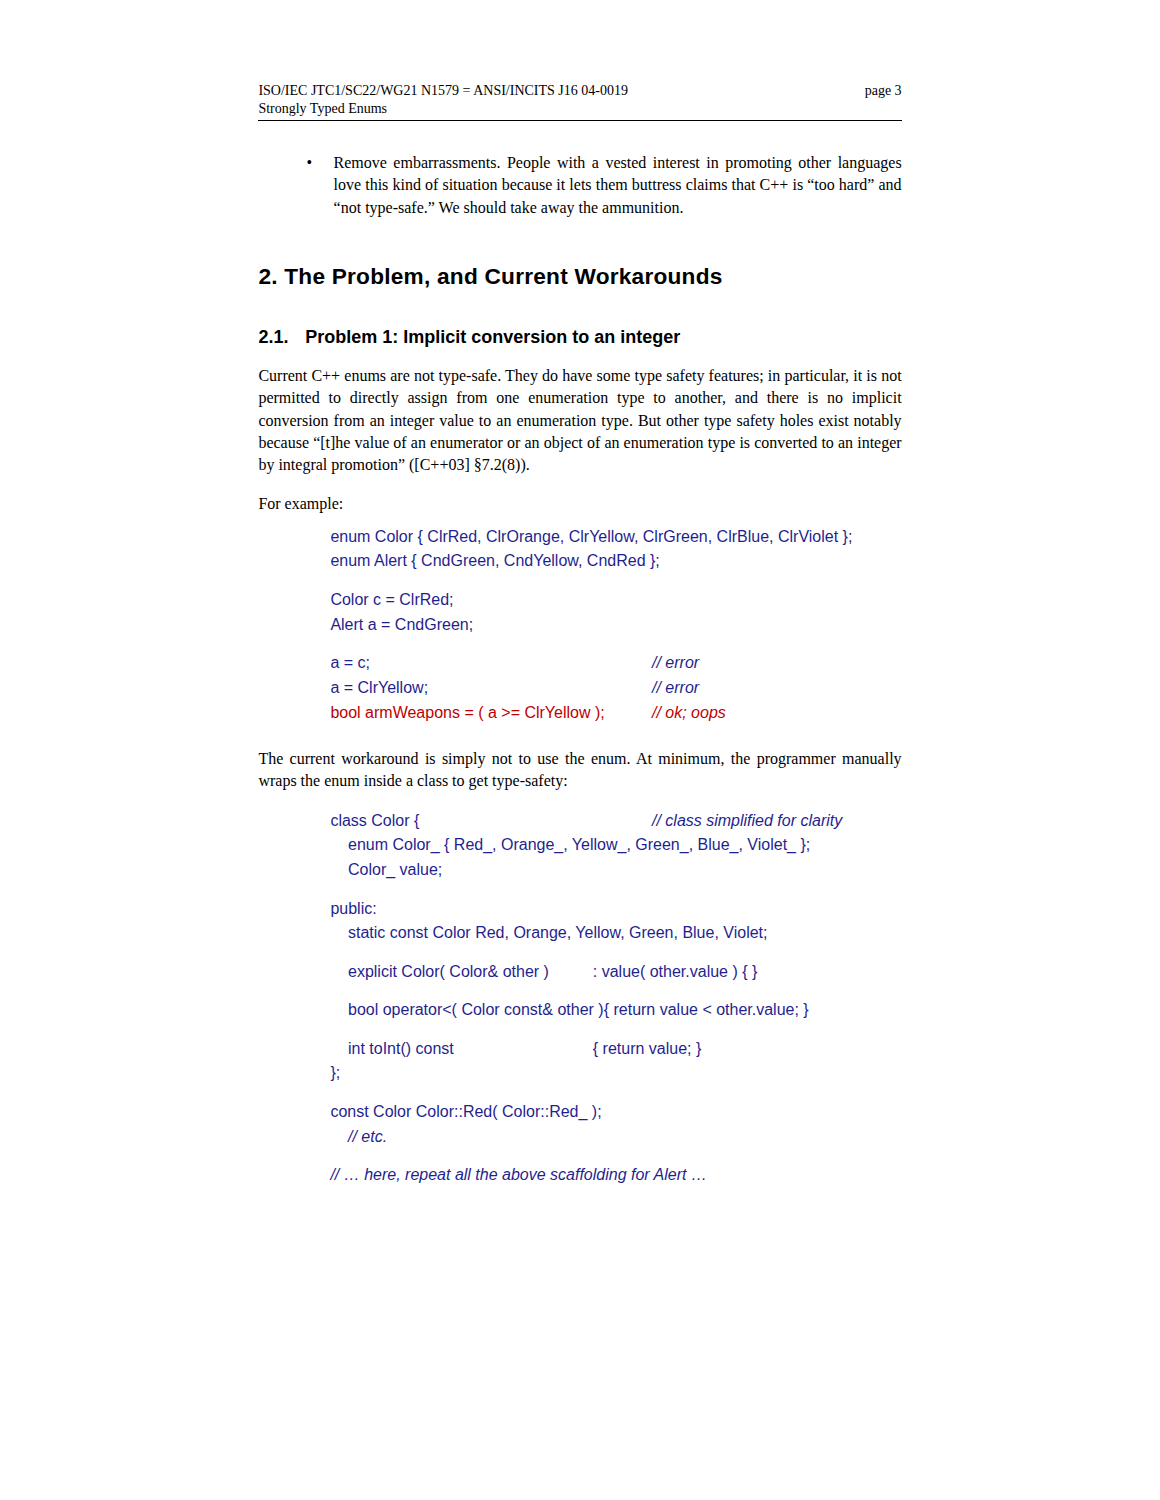ISO/IEC JTC1/SC22/WG21 N1579 = ANSI/INCITS J16 04-0019
Strongly Typed Enums
page 3
Remove embarrassments. People with a vested interest in promoting other languages love this kind of situation because it lets them buttress claims that C++ is “too hard” and “not type-safe.” We should take away the ammunition.
2. The Problem, and Current Workarounds
2.1. Problem 1: Implicit conversion to an integer
Current C++ enums are not type-safe. They do have some type safety features; in particular, it is not permitted to directly assign from one enumeration type to another, and there is no implicit conversion from an integer value to an enumeration type. But other type safety holes exist notably because “[t]he value of an enumerator or an object of an enumeration type is converted to an integer by integral promotion” ([C++03] §7.2(8)).
For example:
enum Color { ClrRed, ClrOrange, ClrYellow, ClrGreen, ClrBlue, ClrViolet }; enum Alert { CndGreen, CndYellow, CndRed }; Color c = ClrRed; Alert a = CndGreen; a = c;// error a = ClrYellow;// error bool armWeapons = ( a >= ClrYellow );// ok; oops
The current workaround is simply not to use the enum. At minimum, the programmer manually wraps the enum inside a class to get type-safety:
class Color {// class simplified for clarity enum Color_ { Red_, Orange_, Yellow_, Green_, Blue_, Violet_ }; Color_ value; public: static const Color Red, Orange, Yellow, Green, Blue, Violet; explicit Color( Color& other ): value( other.value ) { } bool operator<( Color const& other ){ return value < other.value; } int toInt() const{ return value; } }; const Color Color::Red( Color::Red_ ); // etc. // … here, repeat all the above scaffolding for Alert …